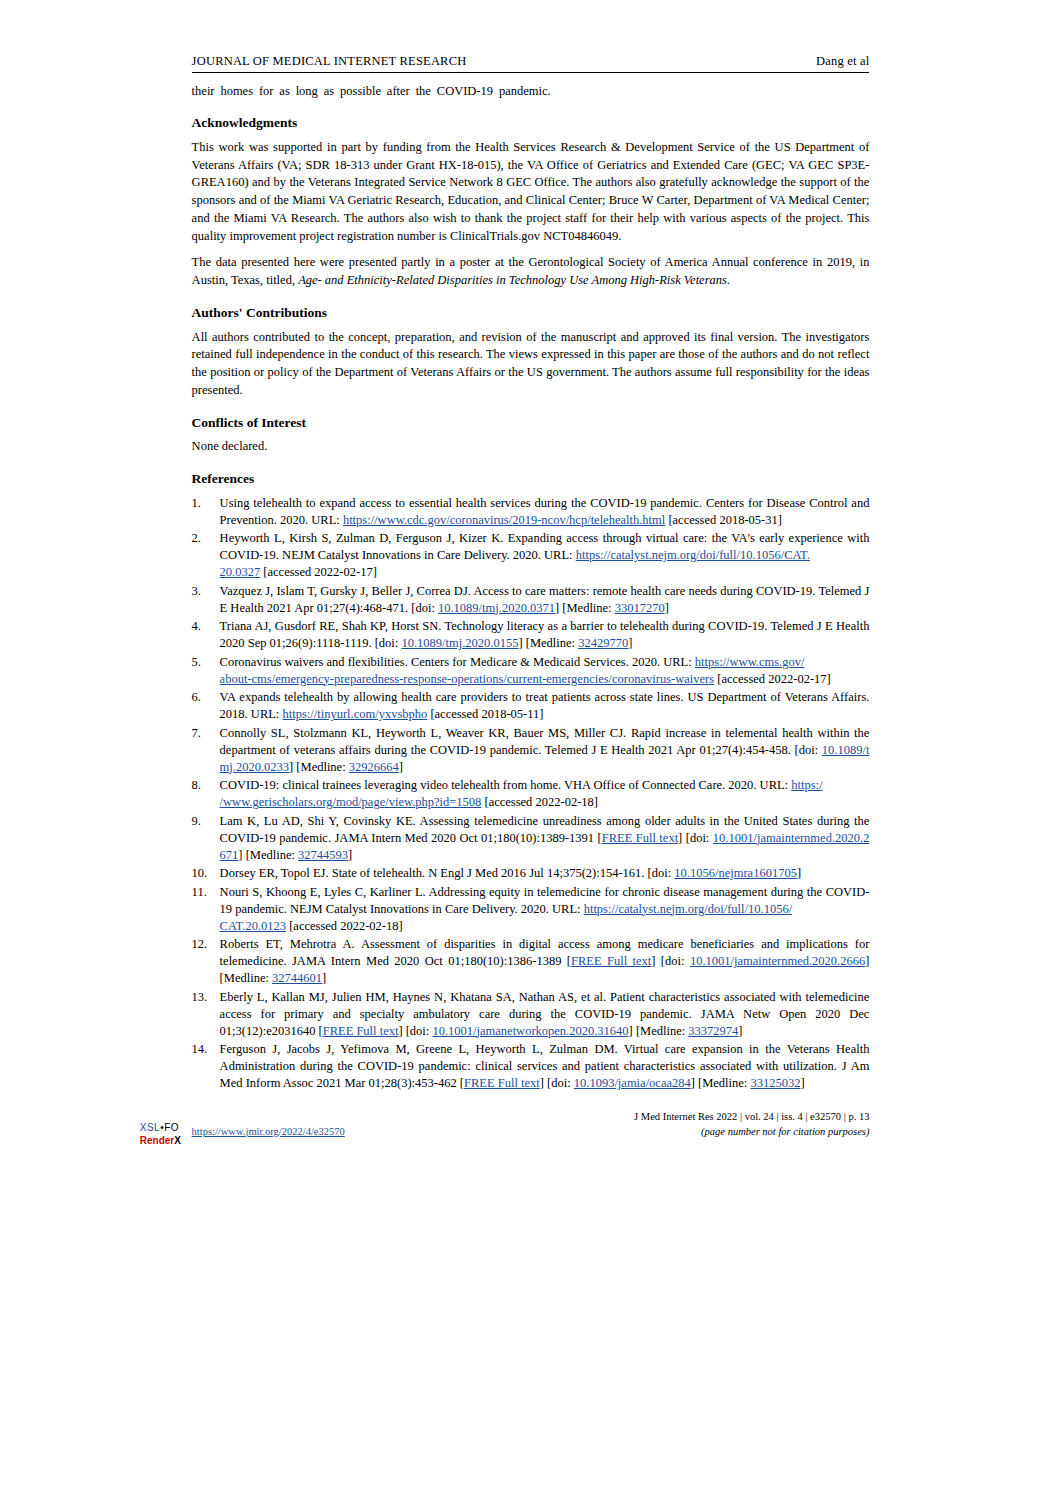Journal of Medical Internet Research Dang et al
their homes for as long as possible after the COVID-19 pandemic.
Acknowledgments
This work was supported in part by funding from the Health Services Research & Development Service of the US Department of Veterans Affairs (VA; SDR 18-313 under Grant HX-18-015), the VA Office of Geriatrics and Extended Care (GEC; VA GEC SP3E-GREA160) and by the Veterans Integrated Service Network 8 GEC Office. The authors also gratefully acknowledge the support of the sponsors and of the Miami VA Geriatric Research, Education, and Clinical Center; Bruce W Carter, Department of VA Medical Center; and the Miami VA Research. The authors also wish to thank the project staff for their help with various aspects of the project. This quality improvement project registration number is ClinicalTrials.gov NCT04846049.
The data presented here were presented partly in a poster at the Gerontological Society of America Annual conference in 2019, in Austin, Texas, titled, Age- and Ethnicity-Related Disparities in Technology Use Among High-Risk Veterans.
Authors' Contributions
All authors contributed to the concept, preparation, and revision of the manuscript and approved its final version. The investigators retained full independence in the conduct of this research. The views expressed in this paper are those of the authors and do not reflect the position or policy of the Department of Veterans Affairs or the US government. The authors assume full responsibility for the ideas presented.
Conflicts of Interest
None declared.
References
Using telehealth to expand access to essential health services during the COVID-19 pandemic. Centers for Disease Control and Prevention. 2020. URL: https://www.cdc.gov/coronavirus/2019-ncov/hcp/telehealth.html [accessed 2018-05-31]
Heyworth L, Kirsh S, Zulman D, Ferguson J, Kizer K. Expanding access through virtual care: the VA's early experience with COVID-19. NEJM Catalyst Innovations in Care Delivery. 2020. URL: https://catalyst.nejm.org/doi/full/10.1056/CAT.
20.0327 [accessed 2022-02-17]
Vazquez J, Islam T, Gursky J, Beller J, Correa DJ. Access to care matters: remote health care needs during COVID-19. Telemed J E Health 2021 Apr 01;27(4):468-471. [doi: 10.1089/tmj.2020.0371] [Medline: 33017270]
Triana AJ, Gusdorf RE, Shah KP, Horst SN. Technology literacy as a barrier to telehealth during COVID-19. Telemed J E Health 2020 Sep 01;26(9):1118-1119. [doi: 10.1089/tmj.2020.0155] [Medline: 32429770]
Coronavirus waivers and flexibilities. Centers for Medicare & Medicaid Services. 2020. URL: https://www.cms.gov/
about-cms/emergency-preparedness-response-operations/current-emergencies/coronavirus-waivers [accessed 2022-02-17]
VA expands telehealth by allowing health care providers to treat patients across state lines. US Department of Veterans Affairs. 2018. URL: https://tinyurl.com/yxvsbpho [accessed 2018-05-11]
Connolly SL, Stolzmann KL, Heyworth L, Weaver KR, Bauer MS, Miller CJ. Rapid increase in telemental health within the department of veterans affairs during the COVID-19 pandemic. Telemed J E Health 2021 Apr 01;27(4):454-458. [doi: 10.1089/tmj.2020.0233] [Medline: 32926664]
COVID-19: clinical trainees leveraging video telehealth from home. VHA Office of Connected Care. 2020. URL: https:/
/www.gerischolars.org/mod/page/view.php?id=1508 [accessed 2022-02-18]
Lam K, Lu AD, Shi Y, Covinsky KE. Assessing telemedicine unreadiness among older adults in the United States during the COVID-19 pandemic. JAMA Intern Med 2020 Oct 01;180(10):1389-1391 [FREE Full text] [doi: 10.1001/jamainternmed.2020.2671] [Medline: 32744593]
Dorsey ER, Topol EJ. State of telehealth. N Engl J Med 2016 Jul 14;375(2):154-161. [doi: 10.1056/nejmra1601705]
Nouri S, Khoong E, Lyles C, Karliner L. Addressing equity in telemedicine for chronic disease management during the COVID-19 pandemic. NEJM Catalyst Innovations in Care Delivery. 2020. URL: https://catalyst.nejm.org/doi/full/10.1056/
CAT.20.0123 [accessed 2022-02-18]
Roberts ET, Mehrotra A. Assessment of disparities in digital access among medicare beneficiaries and implications for telemedicine. JAMA Intern Med 2020 Oct 01;180(10):1386-1389 [FREE Full text] [doi: 10.1001/jamainternmed.2020.2666] [Medline: 32744601]
Eberly L, Kallan MJ, Julien HM, Haynes N, Khatana SA, Nathan AS, et al. Patient characteristics associated with telemedicine access for primary and specialty ambulatory care during the COVID-19 pandemic. JAMA Netw Open 2020 Dec 01;3(12):e2031640 [FREE Full text] [doi: 10.1001/jamanetworkopen.2020.31640] [Medline: 33372974]
Ferguson J, Jacobs J, Yefimova M, Greene L, Heyworth L, Zulman DM. Virtual care expansion in the Veterans Health Administration during the COVID-19 pandemic: clinical services and patient characteristics associated with utilization. J Am Med Inform Assoc 2021 Mar 01;28(3):453-462 [FREE Full text] [doi: 10.1093/jamia/ocaa284] [Medline: 33125032]
https://www.jmir.org/2022/4/e32570
J Med Internet Res 2022 | vol. 24 | iss. 4 | e32570 | p. 13
(page number not for citation purposes)
XSL•FO
Render X